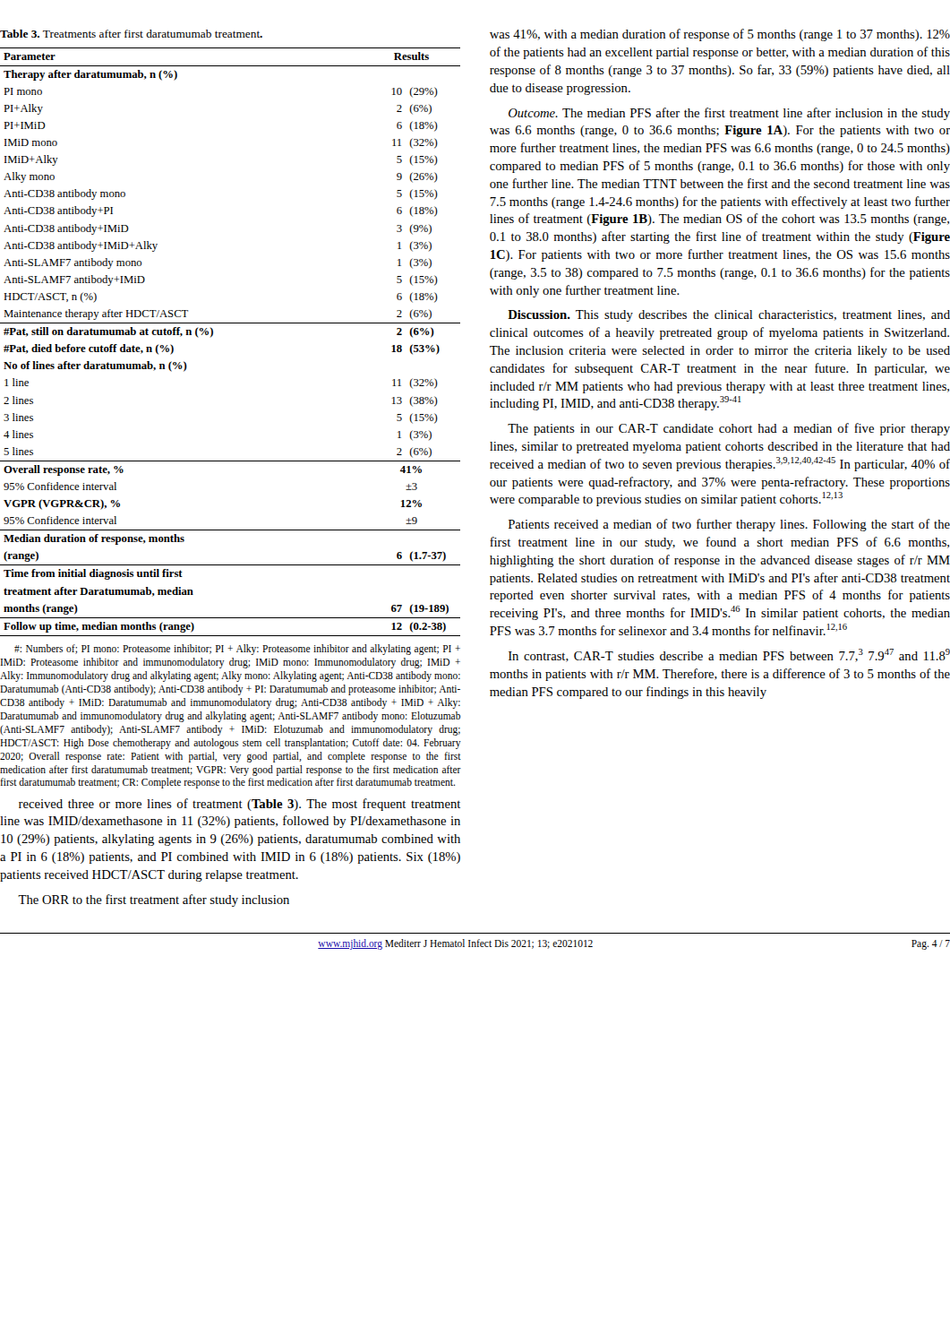Table 3. Treatments after first daratumumab treatment .
| Parameter | Results |
| --- | --- |
| Therapy after daratumumab, n (%) | | |
| PI mono | 10 | (29%) |
| PI+Alky | 2 | (6%) |
| PI+IMiD | 6 | (18%) |
| IMiD mono | 11 | (32%) |
| IMiD+Alky | 5 | (15%) |
| Alky mono | 9 | (26%) |
| Anti-CD38 antibody mono | 5 | (15%) |
| Anti-CD38 antibody+PI | 6 | (18%) |
| Anti-CD38 antibody+IMiD | 3 | (9%) |
| Anti-CD38 antibody+IMiD+Alky | 1 | (3%) |
| Anti-SLAMF7 antibody mono | 1 | (3%) |
| Anti-SLAMF7 antibody+IMiD | 5 | (15%) |
| HDCT/ASCT, n (%) | 6 | (18%) |
| Maintenance therapy after HDCT/ASCT | 2 | (6%) |
| #Pat, still on daratumumab at cutoff, n (%) | 2 | (6%) |
| #Pat, died before cutoff date, n (%) | 18 | (53%) |
| No of lines after daratumumab, n (%) | | |
| 1 line | 11 | (32%) |
| 2 lines | 13 | (38%) |
| 3 lines | 5 | (15%) |
| 4 lines | 1 | (3%) |
| 5 lines | 2 | (6%) |
| Overall response rate, % | 41% |
| 95% Confidence interval | ±3 |
| VGPR (VGPR&CR), % | 12% |
| 95% Confidence interval | ±9 |
| Median duration of response, months | | |
| (range) | 6 | (1.7-37) |
| Time from initial diagnosis until first | | |
| treatment after Daratumumab, median | | |
| months (range) | 67 | (19-189) |
| Follow up time, median months (range) | 12 | (0.2-38) |
#: Numbers of; PI mono: Proteasome inhibitor; PI + Alky: Proteasome inhibitor and alkylating agent; PI + IMiD: Proteasome inhibitor and immunomodulatory drug; IMiD mono: Immunomodulatory drug; IMiD + Alky: Immunomodulatory drug and alkylating agent; Alky mono: Alkylating agent; Anti-CD38 antibody mono: Daratumumab (Anti-CD38 antibody); Anti-CD38 antibody + PI: Daratumumab and proteasome inhibitor; Anti-CD38 antibody + IMiD: Daratumumab and immunomodulatory drug; Anti-CD38 antibody + IMiD + Alky: Daratumumab and immunomodulatory drug and alkylating agent; Anti-SLAMF7 antibody mono: Elotuzumab (Anti-SLAMF7 antibody); Anti-SLAMF7 antibody + IMiD: Elotuzumab and immunomodulatory drug; HDCT/ASCT: High Dose chemotherapy and autologous stem cell transplantation; Cutoff date: 04. February 2020; Overall response rate: Patient with partial, very good partial, and complete response to the first medication after first daratumumab treatment; VGPR: Very good partial response to the first medication after first daratumumab treatment; CR: Complete response to the first medication after first daratumumab treatment.
received three or more lines of treatment (Table 3). The most frequent treatment line was IMID/dexamethasone in 11 (32%) patients, followed by PI/dexamethasone in 10 (29%) patients, alkylating agents in 9 (26%) patients, daratumumab combined with a PI in 6 (18%) patients, and PI combined with IMID in 6 (18%) patients. Six (18%) patients received HDCT/ASCT during relapse treatment.
The ORR to the first treatment after study inclusion
was 41%, with a median duration of response of 5 months (range 1 to 37 months). 12% of the patients had an excellent partial response or better, with a median duration of this response of 8 months (range 3 to 37 months). So far, 33 (59%) patients have died, all due to disease progression.
Outcome. The median PFS after the first treatment line after inclusion in the study was 6.6 months (range, 0 to 36.6 months; Figure 1A). For the patients with two or more further treatment lines, the median PFS was 6.6 months (range, 0 to 24.5 months) compared to median PFS of 5 months (range, 0.1 to 36.6 months) for those with only one further line. The median TTNT between the first and the second treatment line was 7.5 months (range 1.4-24.6 months) for the patients with effectively at least two further lines of treatment (Figure 1B). The median OS of the cohort was 13.5 months (range, 0.1 to 38.0 months) after starting the first line of treatment within the study (Figure 1C). For patients with two or more further treatment lines, the OS was 15.6 months (range, 3.5 to 38) compared to 7.5 months (range, 0.1 to 36.6 months) for the patients with only one further treatment line.
Discussion. This study describes the clinical characteristics, treatment lines, and clinical outcomes of a heavily pretreated group of myeloma patients in Switzerland. The inclusion criteria were selected in order to mirror the criteria likely to be used candidates for subsequent CAR-T treatment in the near future. In particular, we included r/r MM patients who had previous therapy with at least three treatment lines, including PI, IMID, and anti-CD38 therapy.39-41
The patients in our CAR-T candidate cohort had a median of five prior therapy lines, similar to pretreated myeloma patient cohorts described in the literature that had received a median of two to seven previous therapies.3,9,12,40,42-45 In particular, 40% of our patients were quad-refractory, and 37% were penta-refractory. These proportions were comparable to previous studies on similar patient cohorts.12,13
Patients received a median of two further therapy lines. Following the start of the first treatment line in our study, we found a short median PFS of 6.6 months, highlighting the short duration of response in the advanced disease stages of r/r MM patients. Related studies on retreatment with IMiD's and PI's after anti-CD38 treatment reported even shorter survival rates, with a median PFS of 4 months for patients receiving PI's, and three months for IMID's.46 In similar patient cohorts, the median PFS was 3.7 months for selinexor and 3.4 months for nelfinavir.12,16
In contrast, CAR-T studies describe a median PFS between 7.7,3 7.947 and 11.89 months in patients with r/r MM. Therefore, there is a difference of 3 to 5 months of the median PFS compared to our findings in this heavily
www.mjhid.org Mediterr J Hematol Infect Dis 2021; 13; e2021012 Pag. 4 / 7